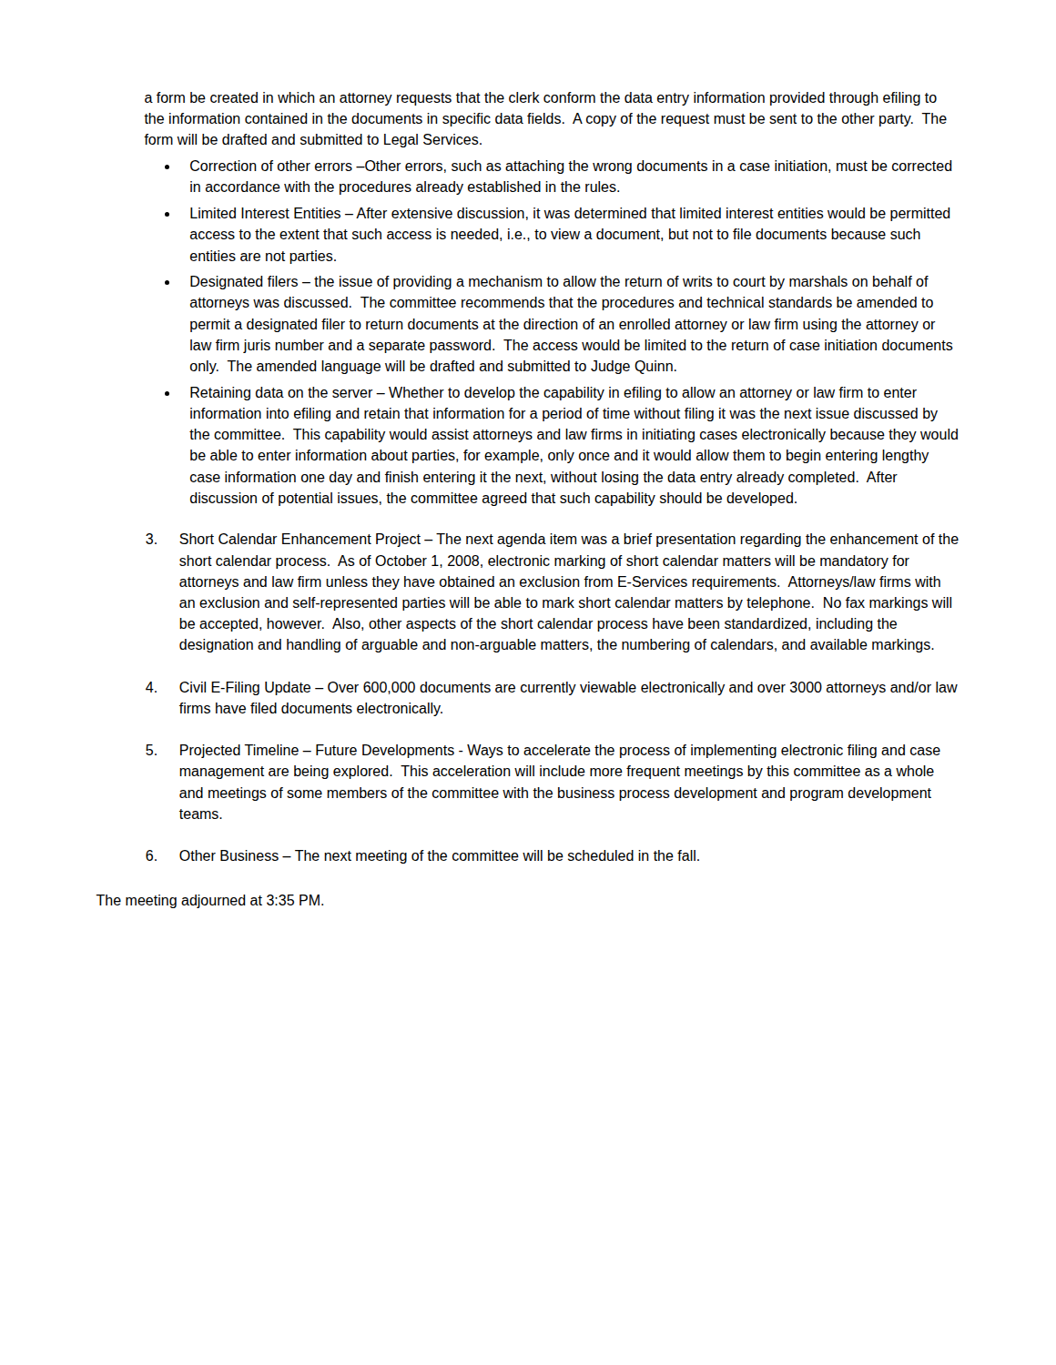a form be created in which an attorney requests that the clerk conform the data entry information provided through efiling to the information contained in the documents in specific data fields. A copy of the request must be sent to the other party. The form will be drafted and submitted to Legal Services.
Correction of other errors –Other errors, such as attaching the wrong documents in a case initiation, must be corrected in accordance with the procedures already established in the rules.
Limited Interest Entities – After extensive discussion, it was determined that limited interest entities would be permitted access to the extent that such access is needed, i.e., to view a document, but not to file documents because such entities are not parties.
Designated filers – the issue of providing a mechanism to allow the return of writs to court by marshals on behalf of attorneys was discussed. The committee recommends that the procedures and technical standards be amended to permit a designated filer to return documents at the direction of an enrolled attorney or law firm using the attorney or law firm juris number and a separate password. The access would be limited to the return of case initiation documents only. The amended language will be drafted and submitted to Judge Quinn.
Retaining data on the server – Whether to develop the capability in efiling to allow an attorney or law firm to enter information into efiling and retain that information for a period of time without filing it was the next issue discussed by the committee. This capability would assist attorneys and law firms in initiating cases electronically because they would be able to enter information about parties, for example, only once and it would allow them to begin entering lengthy case information one day and finish entering it the next, without losing the data entry already completed. After discussion of potential issues, the committee agreed that such capability should be developed.
Short Calendar Enhancement Project – The next agenda item was a brief presentation regarding the enhancement of the short calendar process. As of October 1, 2008, electronic marking of short calendar matters will be mandatory for attorneys and law firm unless they have obtained an exclusion from E-Services requirements. Attorneys/law firms with an exclusion and self-represented parties will be able to mark short calendar matters by telephone. No fax markings will be accepted, however. Also, other aspects of the short calendar process have been standardized, including the designation and handling of arguable and non-arguable matters, the numbering of calendars, and available markings.
Civil E-Filing Update – Over 600,000 documents are currently viewable electronically and over 3000 attorneys and/or law firms have filed documents electronically.
Projected Timeline – Future Developments - Ways to accelerate the process of implementing electronic filing and case management are being explored. This acceleration will include more frequent meetings by this committee as a whole and meetings of some members of the committee with the business process development and program development teams.
Other Business – The next meeting of the committee will be scheduled in the fall.
The meeting adjourned at 3:35 PM.